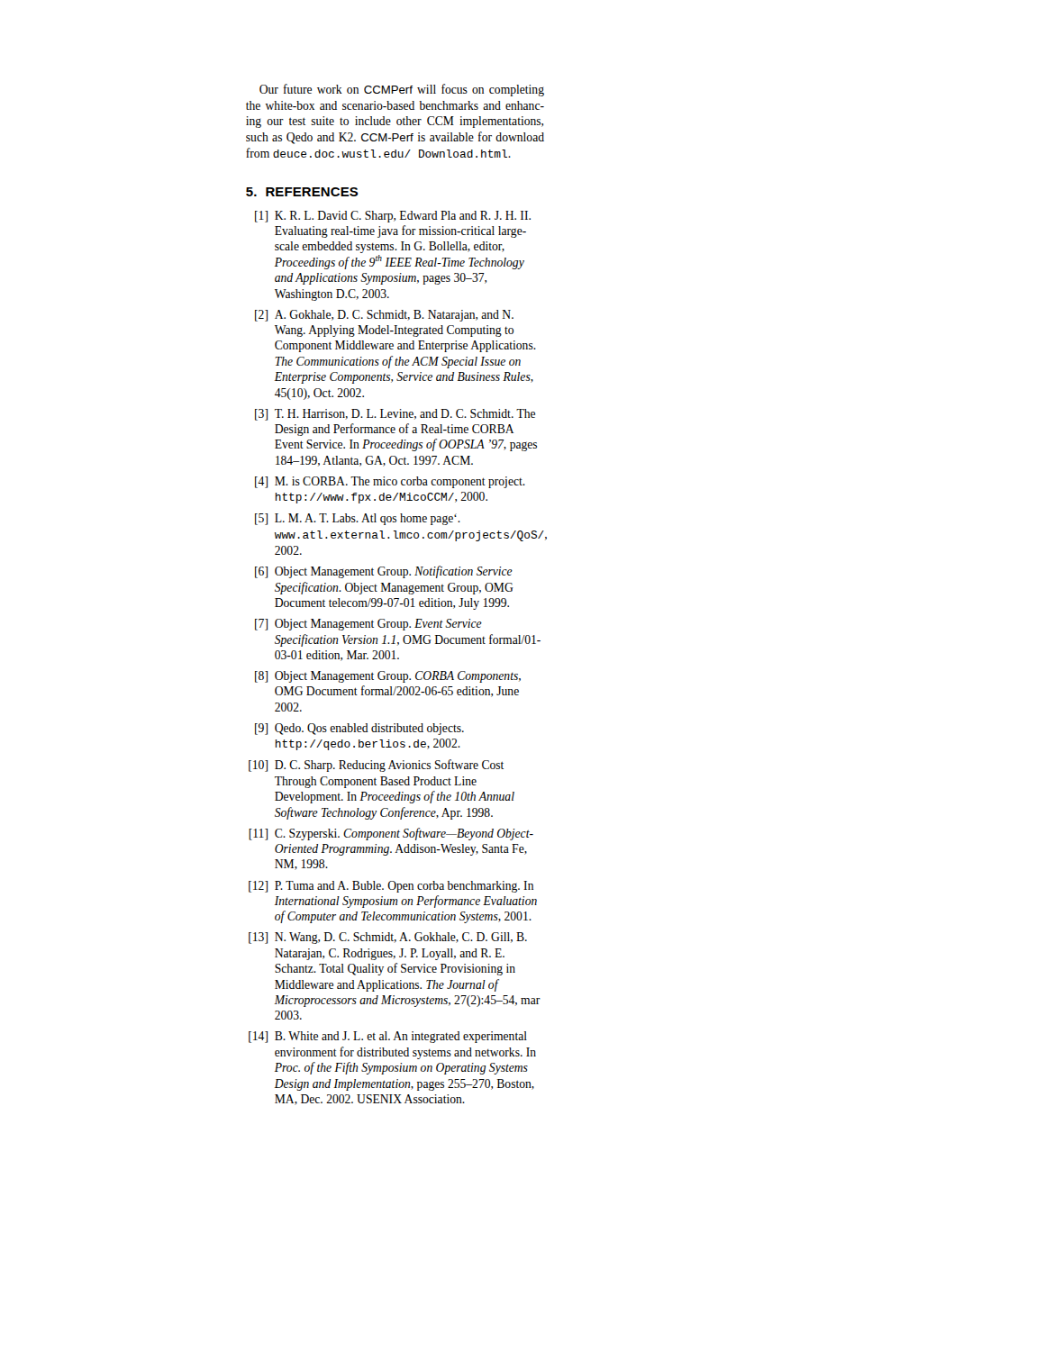Our future work on CCMPerf will focus on completing the white-box and scenario-based benchmarks and enhancing our test suite to include other CCM implementations, such as Qedo and K2. CCM-Perf is available for download from deuce.doc.wustl.edu/ Download.html.
5. REFERENCES
[1] K. R. L. David C. Sharp, Edward Pla and R. J. H. II. Evaluating real-time java for mission-critical large-scale embedded systems. In G. Bollella, editor, Proceedings of the 9th IEEE Real-Time Technology and Applications Symposium, pages 30–37, Washington D.C, 2003.
[2] A. Gokhale, D. C. Schmidt, B. Natarajan, and N. Wang. Applying Model-Integrated Computing to Component Middleware and Enterprise Applications. The Communications of the ACM Special Issue on Enterprise Components, Service and Business Rules, 45(10), Oct. 2002.
[3] T. H. Harrison, D. L. Levine, and D. C. Schmidt. The Design and Performance of a Real-time CORBA Event Service. In Proceedings of OOPSLA ’97, pages 184–199, Atlanta, GA, Oct. 1997. ACM.
[4] M. is CORBA. The mico corba component project. http://www.fpx.de/MicoCCM/, 2000.
[5] L. M. A. T. Labs. Atl qos home page‘. www.atl.external.lmco.com/projects/QoS/, 2002.
[6] Object Management Group. Notification Service Specification. Object Management Group, OMG Document telecom/99-07-01 edition, July 1999.
[7] Object Management Group. Event Service Specification Version 1.1, OMG Document formal/01-03-01 edition, Mar. 2001.
[8] Object Management Group. CORBA Components, OMG Document formal/2002-06-65 edition, June 2002.
[9] Qedo. Qos enabled distributed objects. http://qedo.berlios.de, 2002.
[10] D. C. Sharp. Reducing Avionics Software Cost Through Component Based Product Line Development. In Proceedings of the 10th Annual Software Technology Conference, Apr. 1998.
[11] C. Szyperski. Component Software—Beyond Object-Oriented Programming. Addison-Wesley, Santa Fe, NM, 1998.
[12] P. Tuma and A. Buble. Open corba benchmarking. In International Symposium on Performance Evaluation of Computer and Telecommunication Systems, 2001.
[13] N. Wang, D. C. Schmidt, A. Gokhale, C. D. Gill, B. Natarajan, C. Rodrigues, J. P. Loyall, and R. E. Schantz. Total Quality of Service Provisioning in Middleware and Applications. The Journal of Microprocessors and Microsystems, 27(2):45–54, mar 2003.
[14] B. White and J. L. et al. An integrated experimental environment for distributed systems and networks. In Proc. of the Fifth Symposium on Operating Systems Design and Implementation, pages 255–270, Boston, MA, Dec. 2002. USENIX Association.